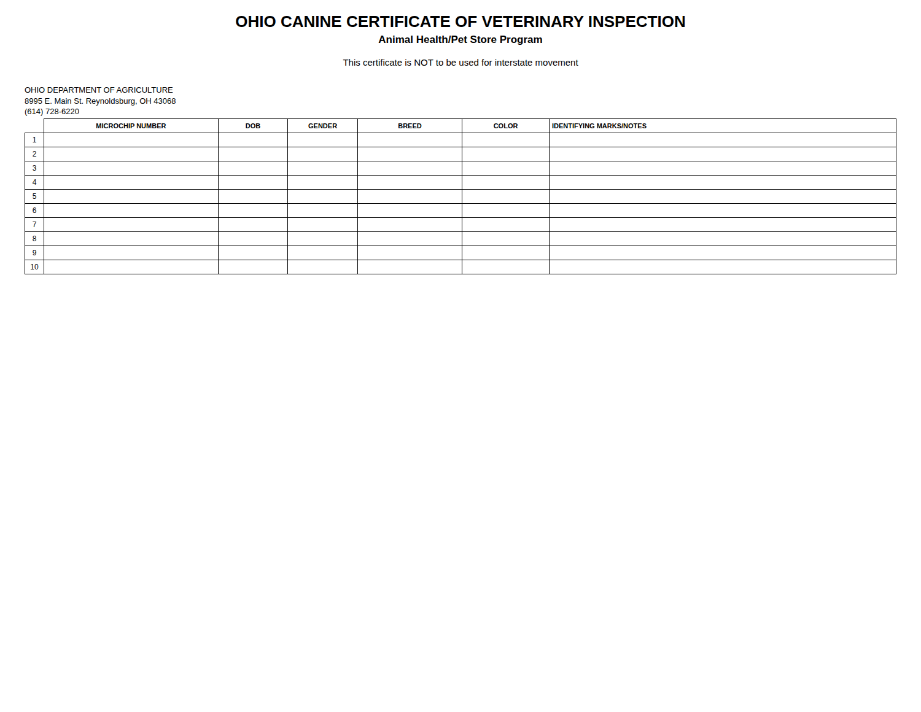OHIO CANINE CERTIFICATE OF VETERINARY INSPECTION
Animal Health/Pet Store Program
This certificate is NOT to be used for interstate movement
OHIO DEPARTMENT OF AGRICULTURE
8995 E. Main St. Reynoldsburg, OH 43068
(614) 728-6220
| | MICROCHIP NUMBER | DOB | GENDER | BREED | COLOR | IDENTIFYING MARKS/NOTES |
| --- | --- | --- | --- | --- | --- | --- |
| 1 | | | | | | |
| 2 | | | | | | |
| 3 | | | | | | |
| 4 | | | | | | |
| 5 | | | | | | |
| 6 | | | | | | |
| 7 | | | | | | |
| 8 | | | | | | |
| 9 | | | | | | |
| 10 | | | | | | |